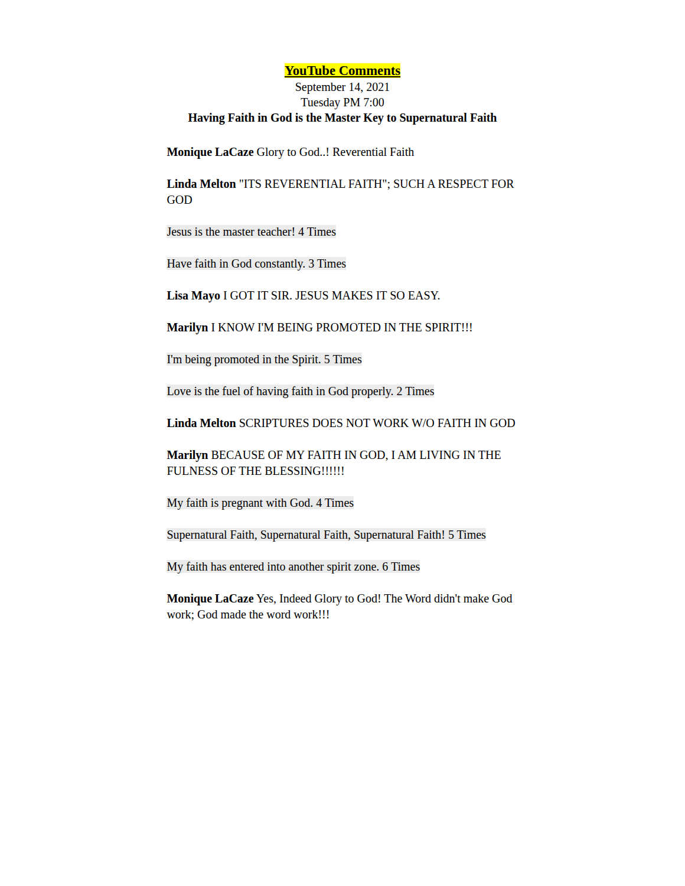YouTube Comments
September 14, 2021
Tuesday PM 7:00
Having Faith in God is the Master Key to Supernatural Faith
Monique LaCaze Glory to God..! Reverential Faith
Linda Melton "ITS REVERENTIAL FAITH"; SUCH A RESPECT FOR GOD
Jesus is the master teacher! 4 Times
Have faith in God constantly. 3 Times
Lisa Mayo I GOT IT SIR. JESUS MAKES IT SO EASY.
Marilyn I KNOW I'M BEING PROMOTED IN THE SPIRIT!!!
I'm being promoted in the Spirit. 5 Times
Love is the fuel of having faith in God properly. 2 Times
Linda Melton SCRIPTURES DOES NOT WORK W/O FAITH IN GOD
Marilyn BECAUSE OF MY FAITH IN GOD, I AM LIVING IN THE FULNESS OF THE BLESSING!!!!!!
My faith is pregnant with God. 4 Times
Supernatural Faith, Supernatural Faith, Supernatural Faith! 5 Times
My faith has entered into another spirit zone. 6 Times
Monique LaCaze Yes, Indeed Glory to God! The Word didn't make God work; God made the word work!!!